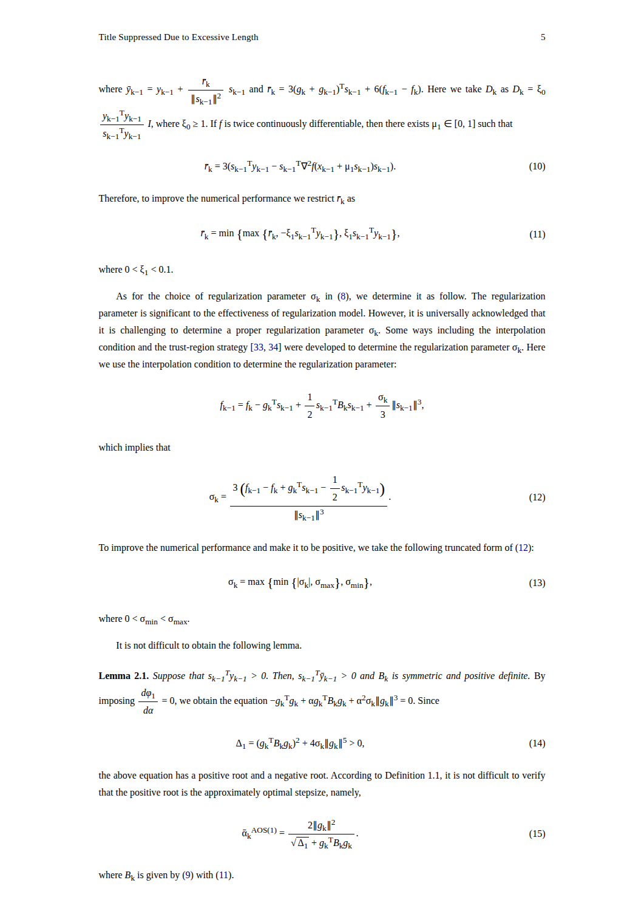Title Suppressed Due to Excessive Length 5
where ȳk−1 = yk−1 + r̄k∥sk−1∥2 sk−1 and r̄k = 3(gk + gk−1)Tsk−1 + 6(fk−1 − fk). Here we take Dk as Dk = ξ0 yk−1Tyk−1 sk−1Tyk−1 I, where ξ0 ≥ 1. If f is twice continuously differentiable, then there exists μ1 ∈ [0, 1] such that
r̄k = 3(sk−1Tyk−1 − sk−1T∇2f(xk−1 + μ1sk−1)sk−1).
(10)
Therefore, to improve the numerical performance we restrict r̄k as
r̄k = min {max {r̄k, −ξ1sk−1Tyk−1}, ξ1sk−1Tyk−1},
(11)
where 0 < ξ1 < 0.1.
As for the choice of regularization parameter σk in (8), we determine it as follow. The regularization parameter is significant to the effectiveness of regularization model. However, it is universally acknowledged that it is challenging to determine a proper regularization parameter σk. Some ways including the interpolation condition and the trust-region strategy [33, 34] were developed to determine the regularization parameter σk. Here we use the interpolation condition to determine the regularization parameter:
fk−1 = fk − gkTsk−1 + 12 sk−1TBksk−1 + σk 3∥sk−1∥3,
which implies that
σk = 3 (fk−1 − fk + gkTsk−1 − 12 sk−1Tyk−1)∥sk−1∥3.
(12)
To improve the numerical performance and make it to be positive, we take the following truncated form of (12):
σk = max {min {|σk|, σmax}, σmin},
(13)
where 0 < σmin < σmax.
It is not difficult to obtain the following lemma.
Lemma 2.1. Suppose that sk−1Tyk−1 > 0. Then, sk−1Tȳk−1 > 0 and Bk is symmetric and positive definite. By imposing dφ1 dα = 0, we obtain the equation −gkTgk + αgkTBkgk + α2σk∥gk∥3 = 0. Since
Δ1 = (gkTBkgk)2 + 4σk∥gk∥5 > 0,
(14)
the above equation has a positive root and a negative root. According to Definition 1.1, it is not difficult to verify that the positive root is the approximately optimal stepsize, namely,
ᾱkAOS(1) = 2∥gk∥2√Δ1 + gkTBkgk.
(15)
where Bk is given by (9) with (11).